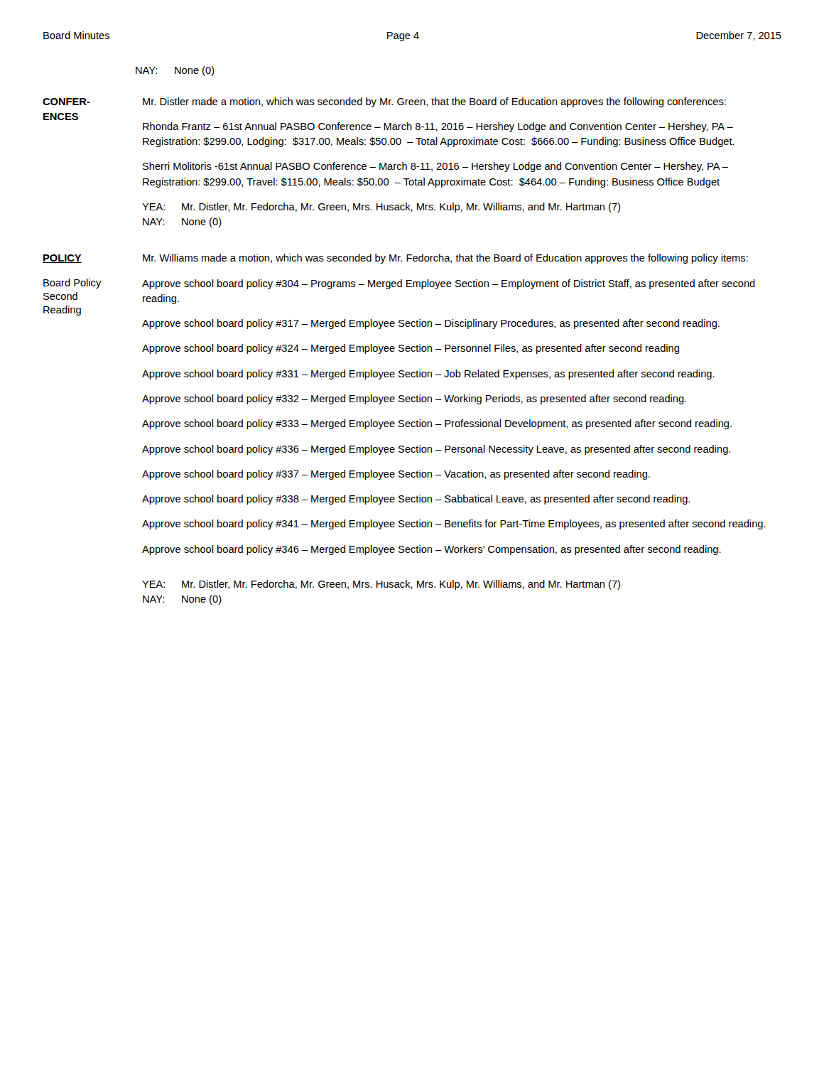Board Minutes
Page 4
December 7, 2015
NAY:
None (0)
CONFER-
ENCES
Mr. Distler made a motion, which was seconded by Mr. Green, that the Board of Education approves the following conferences:
Rhonda Frantz – 61st Annual PASBO Conference – March 8-11, 2016 – Hershey Lodge and Convention Center – Hershey, PA – Registration: $299.00, Lodging: $317.00, Meals: $50.00 – Total Approximate Cost: $666.00 – Funding: Business Office Budget.
Sherri Molitoris -61st Annual PASBO Conference – March 8-11, 2016 – Hershey Lodge and Convention Center – Hershey, PA – Registration: $299.00, Travel: $115.00, Meals: $50.00 – Total Approximate Cost: $464.00 – Funding: Business Office Budget
YEA:
Mr. Distler, Mr. Fedorcha, Mr. Green, Mrs. Husack, Mrs. Kulp, Mr. Williams, and Mr. Hartman (7)
NAY:
None (0)
POLICY
Mr. Williams made a motion, which was seconded by Mr. Fedorcha, that the Board of Education approves the following policy items:
Board Policy
Second
Reading
Approve school board policy #304 – Programs – Merged Employee Section – Employment of District Staff, as presented after second reading.
Approve school board policy #317 – Merged Employee Section – Disciplinary Procedures, as presented after second reading.
Approve school board policy #324 – Merged Employee Section – Personnel Files, as presented after second reading
Approve school board policy #331 – Merged Employee Section – Job Related Expenses, as presented after second reading.
Approve school board policy #332 – Merged Employee Section – Working Periods, as presented after second reading.
Approve school board policy #333 – Merged Employee Section – Professional Development, as presented after second reading.
Approve school board policy #336 – Merged Employee Section – Personal Necessity Leave, as presented after second reading.
Approve school board policy #337 – Merged Employee Section – Vacation, as presented after second reading.
Approve school board policy #338 – Merged Employee Section – Sabbatical Leave, as presented after second reading.
Approve school board policy #341 – Merged Employee Section – Benefits for Part-Time Employees, as presented after second reading.
Approve school board policy #346 – Merged Employee Section – Workers’ Compensation, as presented after second reading.
YEA:
Mr. Distler, Mr. Fedorcha, Mr. Green, Mrs. Husack, Mrs. Kulp, Mr. Williams, and Mr. Hartman (7)
NAY:
None (0)